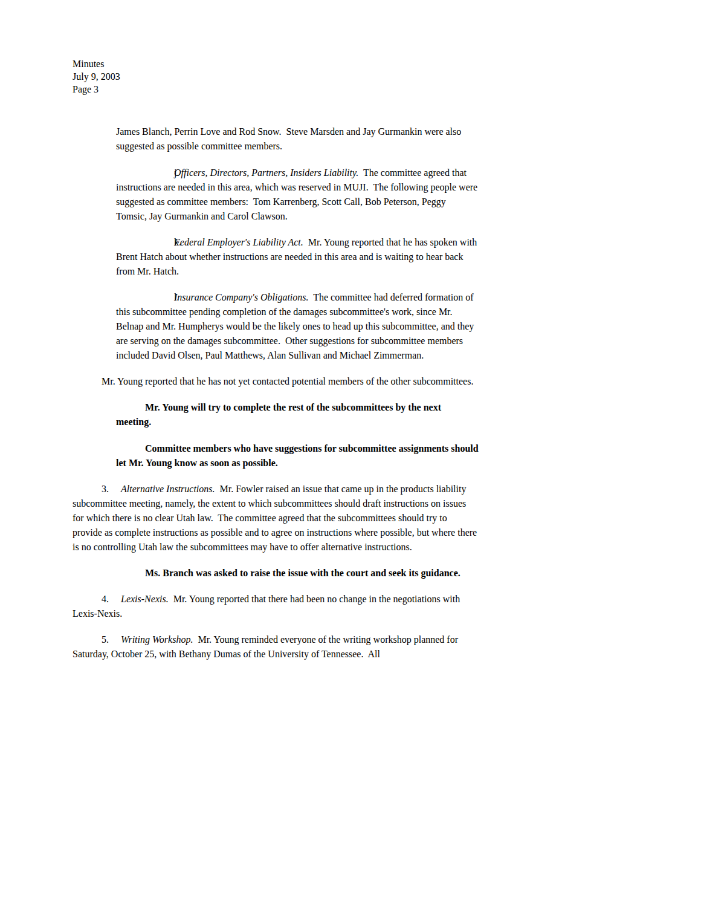Minutes
July 9, 2003
Page 3
James Blanch, Perrin Love and Rod Snow. Steve Marsden and Jay Gurmankin were also suggested as possible committee members.
j. Officers, Directors, Partners, Insiders Liability. The committee agreed that instructions are needed in this area, which was reserved in MUJI. The following people were suggested as committee members: Tom Karrenberg, Scott Call, Bob Peterson, Peggy Tomsic, Jay Gurmankin and Carol Clawson.
k. Federal Employer's Liability Act. Mr. Young reported that he has spoken with Brent Hatch about whether instructions are needed in this area and is waiting to hear back from Mr. Hatch.
l. Insurance Company's Obligations. The committee had deferred formation of this subcommittee pending completion of the damages subcommittee's work, since Mr. Belnap and Mr. Humpherys would be the likely ones to head up this subcommittee, and they are serving on the damages subcommittee. Other suggestions for subcommittee members included David Olsen, Paul Matthews, Alan Sullivan and Michael Zimmerman.
Mr. Young reported that he has not yet contacted potential members of the other subcommittees.
Mr. Young will try to complete the rest of the subcommittees by the next meeting.
Committee members who have suggestions for subcommittee assignments should let Mr. Young know as soon as possible.
3. Alternative Instructions. Mr. Fowler raised an issue that came up in the products liability subcommittee meeting, namely, the extent to which subcommittees should draft instructions on issues for which there is no clear Utah law. The committee agreed that the subcommittees should try to provide as complete instructions as possible and to agree on instructions where possible, but where there is no controlling Utah law the subcommittees may have to offer alternative instructions.
Ms. Branch was asked to raise the issue with the court and seek its guidance.
4. Lexis-Nexis. Mr. Young reported that there had been no change in the negotiations with Lexis-Nexis.
5. Writing Workshop. Mr. Young reminded everyone of the writing workshop planned for Saturday, October 25, with Bethany Dumas of the University of Tennessee. All